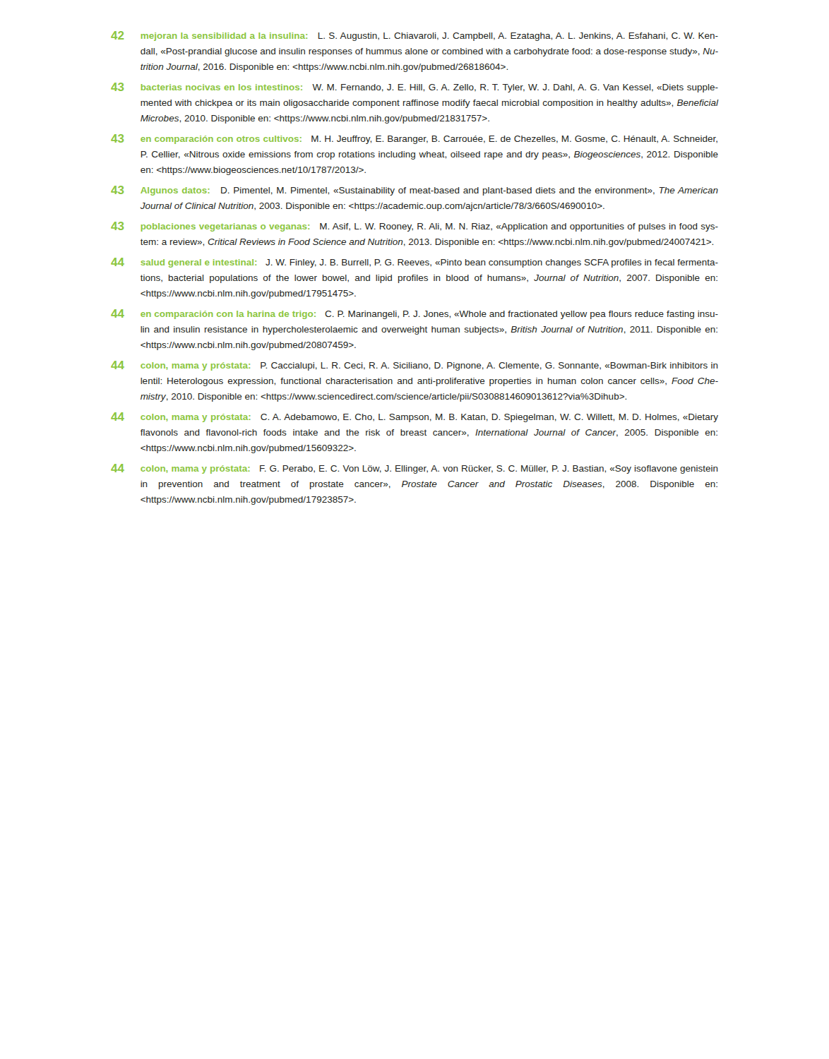42
mejoran la sensibilidad a la insulina: L. S. Augustin, L. Chiavaroli, J. Campbell, A. Ezatagha, A. L. Jenkins, A. Esfahani, C. W. Kendall, «Post-prandial glucose and insulin responses of hummus alone or combined with a carbohydrate food: a dose-response study», Nutrition Journal, 2016. Disponible en: <https://www.ncbi.nlm.nih.gov/pubmed/26818604>.
43
bacterias nocivas en los intestinos: W. M. Fernando, J. E. Hill, G. A. Zello, R. T. Tyler, W. J. Dahl, A. G. Van Kessel, «Diets supplemented with chickpea or its main oligosaccharide component raffinose modify faecal microbial composition in healthy adults», Beneficial Microbes, 2010. Disponible en: <https://www.ncbi.nlm.nih.gov/pubmed/21831757>.
43
en comparación con otros cultivos: M. H. Jeuffroy, E. Baranger, B. Carrouée, E. de Chezelles, M. Gosme, C. Hénault, A. Schneider, P. Cellier, «Nitrous oxide emissions from crop rotations including wheat, oilseed rape and dry peas», Biogeosciences, 2012. Disponible en: <https://www.biogeosciences.net/10/1787/2013/>.
43
Algunos datos: D. Pimentel, M. Pimentel, «Sustainability of meat-based and plant-based diets and the environment», The American Journal of Clinical Nutrition, 2003. Disponible en: <https://academic.oup.com/ajcn/article/78/3/660S/4690010>.
43
poblaciones vegetarianas o veganas: M. Asif, L. W. Rooney, R. Ali, M. N. Riaz, «Application and opportunities of pulses in food system: a review», Critical Reviews in Food Science and Nutrition, 2013. Disponible en: <https://www.ncbi.nlm.nih.gov/pubmed/24007421>.
44
salud general e intestinal: J. W. Finley, J. B. Burrell, P. G. Reeves, «Pinto bean consumption changes SCFA profiles in fecal fermentations, bacterial populations of the lower bowel, and lipid profiles in blood of humans», Journal of Nutrition, 2007. Disponible en: <https://www.ncbi.nlm.nih.gov/pubmed/17951475>.
44
en comparación con la harina de trigo: C. P. Marinangeli, P. J. Jones, «Whole and fractionated yellow pea flours reduce fasting insulin and insulin resistance in hypercholesterolaemic and overweight human subjects», British Journal of Nutrition, 2011. Disponible en: <https://www.ncbi.nlm.nih.gov/pubmed/20807459>.
44
colon, mama y próstata: P. Caccialupi, L. R. Ceci, R. A. Siciliano, D. Pignone, A. Clemente, G. Sonnante, «Bowman-Birk inhibitors in lentil: Heterologous expression, functional characterisation and anti-proliferative properties in human colon cancer cells», Food Chemistry, 2010. Disponible en: <https://www.sciencedirect.com/science/article/pii/S0308814609013612?via%3Dihub>.
44
colon, mama y próstata: C. A. Adebamowo, E. Cho, L. Sampson, M. B. Katan, D. Spiegelman, W. C. Willett, M. D. Holmes, «Dietary flavonols and flavonol-rich foods intake and the risk of breast cancer», International Journal of Cancer, 2005. Disponible en: <https://www.ncbi.nlm.nih.gov/pubmed/15609322>.
44
colon, mama y próstata: F. G. Perabo, E. C. Von Löw, J. Ellinger, A. von Rücker, S. C. Müller, P. J. Bastian, «Soy isoflavone genistein in prevention and treatment of prostate cancer», Prostate Cancer and Prostatic Diseases, 2008. Disponible en: <https://www.ncbi.nlm.nih.gov/pubmed/17923857>.